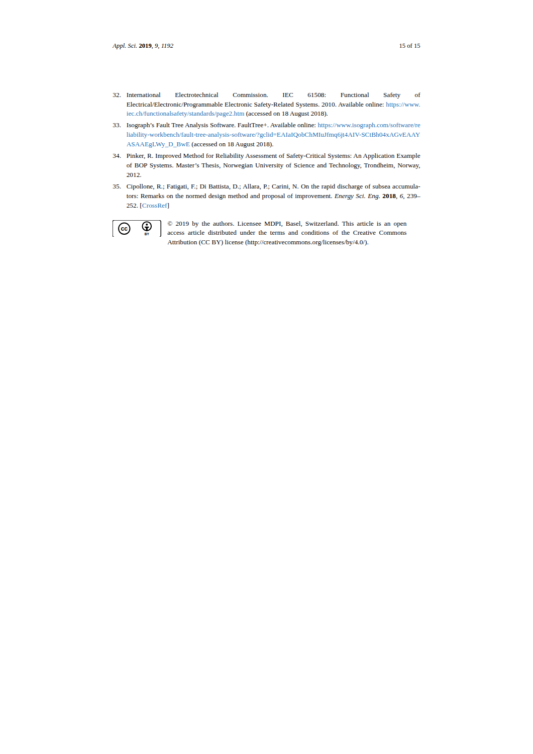Appl. Sci. 2019, 9, 1192
15 of 15
32. International Electrotechnical Commission. IEC 61508: Functional Safety of Electrical/Electronic/Programmable Electronic Safety-Related Systems. 2010. Available online: https://www.iec.ch/functionalsafety/standards/page2.htm (accessed on 18 August 2018).
33. Isograph’s Fault Tree Analysis Software. FaultTree+. Available online: https://www.isograph.com/software/reliability-workbench/fault-tree-analysis-software/?gclid=EAIaIQobChMIuJfmq6jt4AIV-SCtBh04xAGvEAAYASAAEgLWy_D_BwE (accessed on 18 August 2018).
34. Pinker, R. Improved Method for Reliability Assessment of Safety-Critical Systems: An Application Example of BOP Systems. Master’s Thesis, Norwegian University of Science and Technology, Trondheim, Norway, 2012.
35. Cipollone, R.; Fatigati, F.; Di Battista, D.; Allara, P.; Carini, N. On the rapid discharge of subsea accumulators: Remarks on the normed design method and proposal of improvement. Energy Sci. Eng. 2018, 6, 239–252. [CrossRef]
cc BY
© 2019 by the authors. Licensee MDPI, Basel, Switzerland. This article is an open access article distributed under the terms and conditions of the Creative Commons Attribution (CC BY) license (http://creativecommons.org/licenses/by/4.0/).